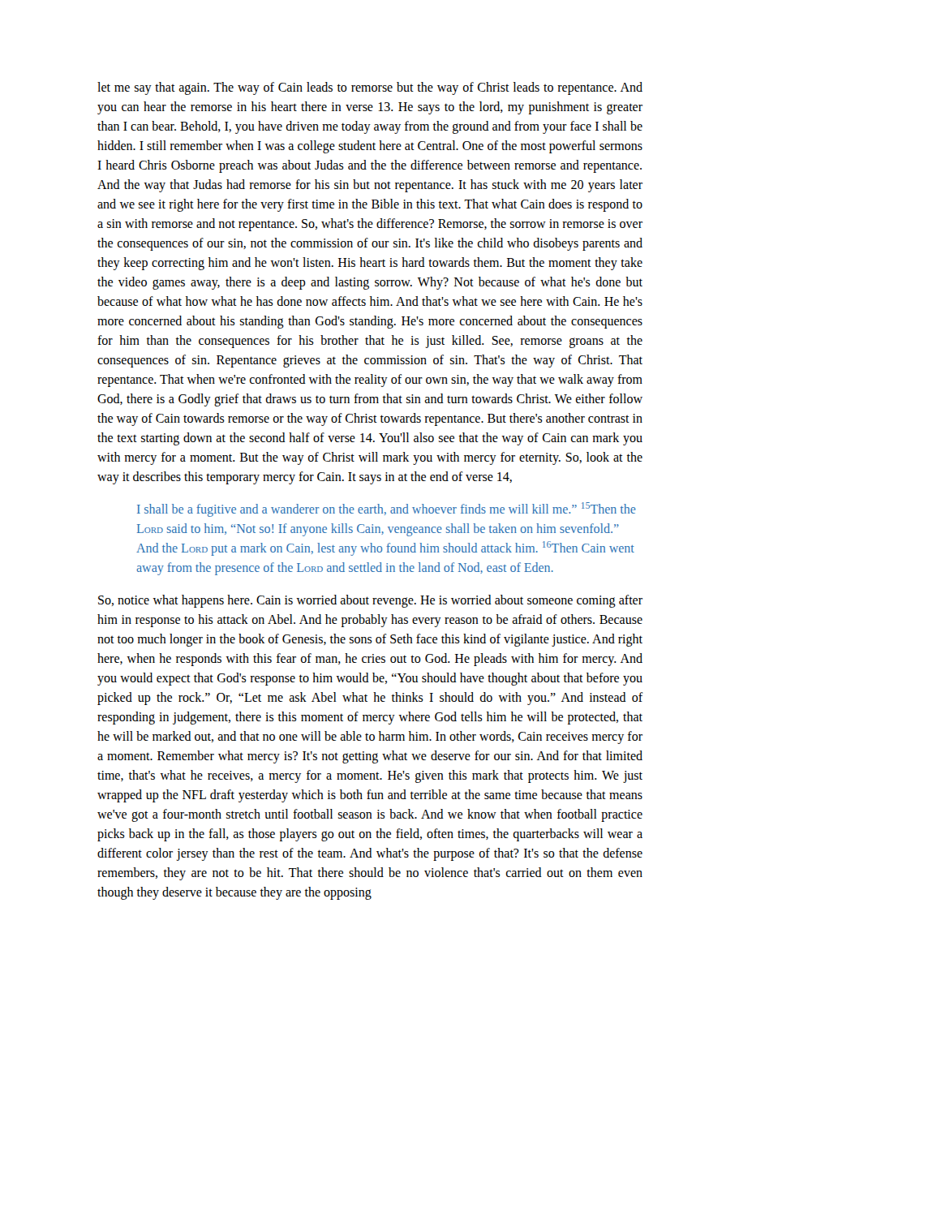let me say that again. The way of Cain leads to remorse but the way of Christ leads to repentance. And you can hear the remorse in his heart there in verse 13. He says to the lord, my punishment is greater than I can bear. Behold, I, you have driven me today away from the ground and from your face I shall be hidden. I still remember when I was a college student here at Central. One of the most powerful sermons I heard Chris Osborne preach was about Judas and the the difference between remorse and repentance. And the way that Judas had remorse for his sin but not repentance. It has stuck with me 20 years later and we see it right here for the very first time in the Bible in this text. That what Cain does is respond to a sin with remorse and not repentance. So, what's the difference? Remorse, the sorrow in remorse is over the consequences of our sin, not the commission of our sin. It's like the child who disobeys parents and they keep correcting him and he won't listen. His heart is hard towards them. But the moment they take the video games away, there is a deep and lasting sorrow. Why? Not because of what he's done but because of what how what he has done now affects him. And that's what we see here with Cain. He he's more concerned about his standing than God's standing. He's more concerned about the consequences for him than the consequences for his brother that he is just killed. See, remorse groans at the consequences of sin. Repentance grieves at the commission of sin. That's the way of Christ. That repentance. That when we're confronted with the reality of our own sin, the way that we walk away from God, there is a Godly grief that draws us to turn from that sin and turn towards Christ. We either follow the way of Cain towards remorse or the way of Christ towards repentance. But there's another contrast in the text starting down at the second half of verse 14. You'll also see that the way of Cain can mark you with mercy for a moment. But the way of Christ will mark you with mercy for eternity. So, look at the way it describes this temporary mercy for Cain. It says in at the end of verse 14,
I shall be a fugitive and a wanderer on the earth, and whoever finds me will kill me.” 15Then the Lord said to him, “Not so! If anyone kills Cain, vengeance shall be taken on him sevenfold.” And the Lord put a mark on Cain, lest any who found him should attack him. 16Then Cain went away from the presence of the Lord and settled in the land of Nod, east of Eden.
So, notice what happens here. Cain is worried about revenge. He is worried about someone coming after him in response to his attack on Abel. And he probably has every reason to be afraid of others. Because not too much longer in the book of Genesis, the sons of Seth face this kind of vigilante justice. And right here, when he responds with this fear of man, he cries out to God. He pleads with him for mercy. And you would expect that God's response to him would be, “You should have thought about that before you picked up the rock.” Or, “Let me ask Abel what he thinks I should do with you.” And instead of responding in judgement, there is this moment of mercy where God tells him he will be protected, that he will be marked out, and that no one will be able to harm him. In other words, Cain receives mercy for a moment. Remember what mercy is? It's not getting what we deserve for our sin. And for that limited time, that's what he receives, a mercy for a moment. He's given this mark that protects him. We just wrapped up the NFL draft yesterday which is both fun and terrible at the same time because that means we've got a four-month stretch until football season is back. And we know that when football practice picks back up in the fall, as those players go out on the field, often times, the quarterbacks will wear a different color jersey than the rest of the team. And what's the purpose of that? It's so that the defense remembers, they are not to be hit. That there should be no violence that's carried out on them even though they deserve it because they are the opposing